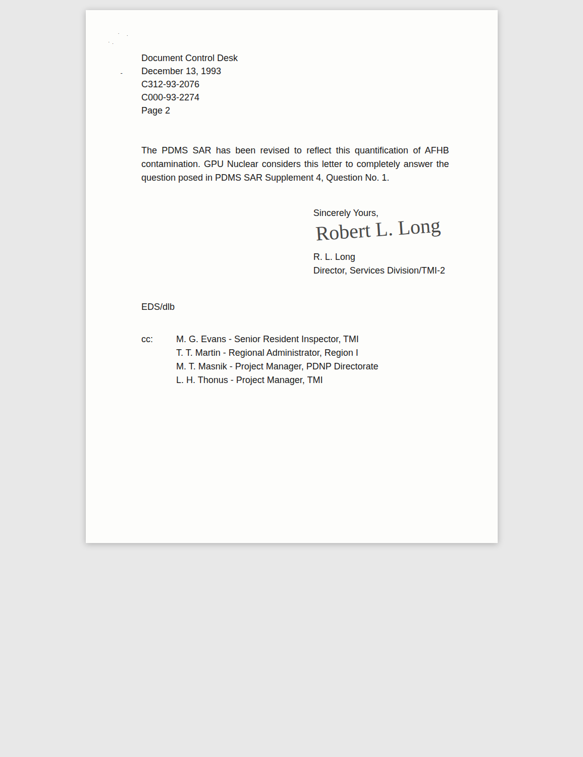. . . .
-
Document Control Desk
December 13, 1993
C312-93-2076
C000-93-2274
Page 2
The PDMS SAR has been revised to reflect this quantification of AFHB contamination. GPU Nuclear considers this letter to completely answer the question posed in PDMS SAR Supplement 4, Question No. 1.
Sincerely Yours,
Robert L. Long
R. L. Long
Director, Services Division/TMI-2
EDS/dlb
| cc: | M. G. Evans - Senior Resident Inspector, TMI T. T. Martin - Regional Administrator, Region I M. T. Masnik - Project Manager, PDNP Directorate L. H. Thonus - Project Manager, TMI |